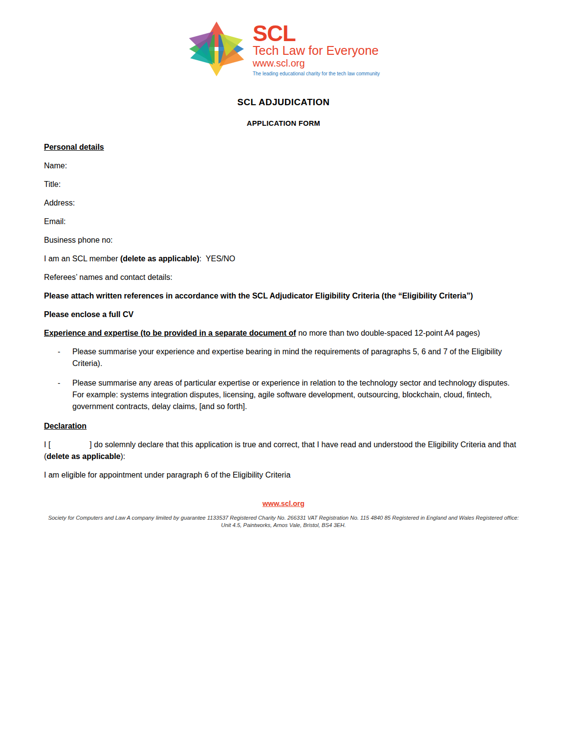SCL Tech Law for Everyone www.scl.org The leading educational charity for the tech law community
SCL ADJUDICATION
APPLICATION FORM
Personal details
Name:
Title:
Address:
Email:
Business phone no:
I am an SCL member (delete as applicable): YES/NO
Referees’ names and contact details:
Please attach written references in accordance with the SCL Adjudicator Eligibility Criteria (the “Eligibility Criteria”)
Please enclose a full CV
Experience and expertise (to be provided in a separate document of no more than two double-spaced 12-point A4 pages)
Please summarise your experience and expertise bearing in mind the requirements of paragraphs 5, 6 and 7 of the Eligibility Criteria).
Please summarise any areas of particular expertise or experience in relation to the technology sector and technology disputes. For example: systems integration disputes, licensing, agile software development, outsourcing, blockchain, cloud, fintech, government contracts, delay claims, [and so forth].
Declaration
I [ ] do solemnly declare that this application is true and correct, that I have read and understood the Eligibility Criteria and that (delete as applicable):
I am eligible for appointment under paragraph 6 of the Eligibility Criteria
www.scl.org
Society for Computers and Law A company limited by guarantee 1133537 Registered Charity No. 266331 VAT Registration No. 115 4840 85 Registered in England and Wales Registered office: Unit 4.5, Paintworks, Arnos Vale, Bristol, BS4 3EH.